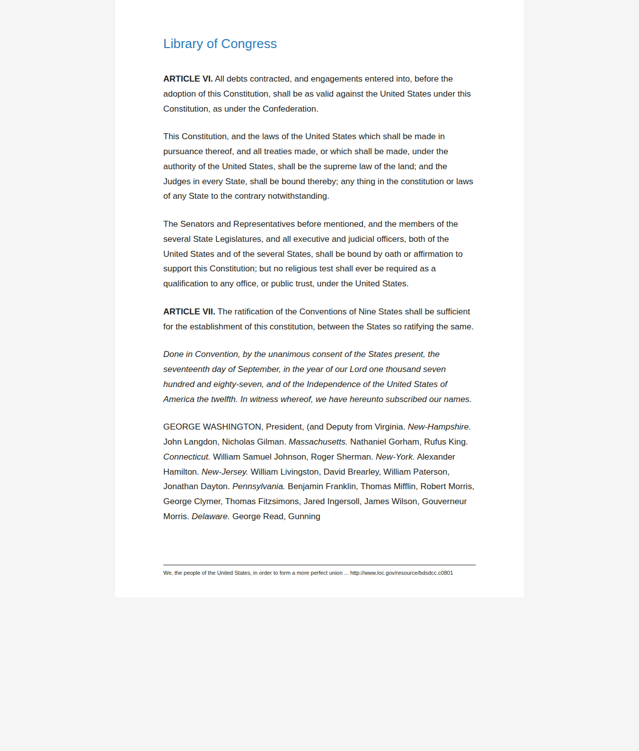Library of Congress
ARTICLE VI. All debts contracted, and engagements entered into, before the adoption of this Constitution, shall be as valid against the United States under this Constitution, as under the Confederation.
This Constitution, and the laws of the United States which shall be made in pursuance thereof, and all treaties made, or which shall be made, under the authority of the United States, shall be the supreme law of the land; and the Judges in every State, shall be bound thereby; any thing in the constitution or laws of any State to the contrary notwithstanding.
The Senators and Representatives before mentioned, and the members of the several State Legislatures, and all executive and judicial officers, both of the United States and of the several States, shall be bound by oath or affirmation to support this Constitution; but no religious test shall ever be required as a qualification to any office, or public trust, under the United States.
ARTICLE VII. The ratification of the Conventions of Nine States shall be sufficient for the establishment of this constitution, between the States so ratifying the same.
Done in Convention, by the unanimous consent of the States present, the seventeenth day of September, in the year of our Lord one thousand seven hundred and eighty-seven, and of the Independence of the United States of America the twelfth. In witness whereof, we have hereunto subscribed our names.
GEORGE WASHINGTON, President, (and Deputy from Virginia. New-Hampshire. John Langdon, Nicholas Gilman. Massachusetts. Nathaniel Gorham, Rufus King. Connecticut. William Samuel Johnson, Roger Sherman. New-York. Alexander Hamilton. New-Jersey. William Livingston, David Brearley, William Paterson, Jonathan Dayton. Pennsylvania. Benjamin Franklin, Thomas Mifflin, Robert Morris, George Clymer, Thomas Fitzsimons, Jared Ingersoll, James Wilson, Gouverneur Morris. Delaware. George Read, Gunning
We, the people of the United States, in order to form a more perfect union ... http://www.loc.gov/resource/bdsdcc.c0801